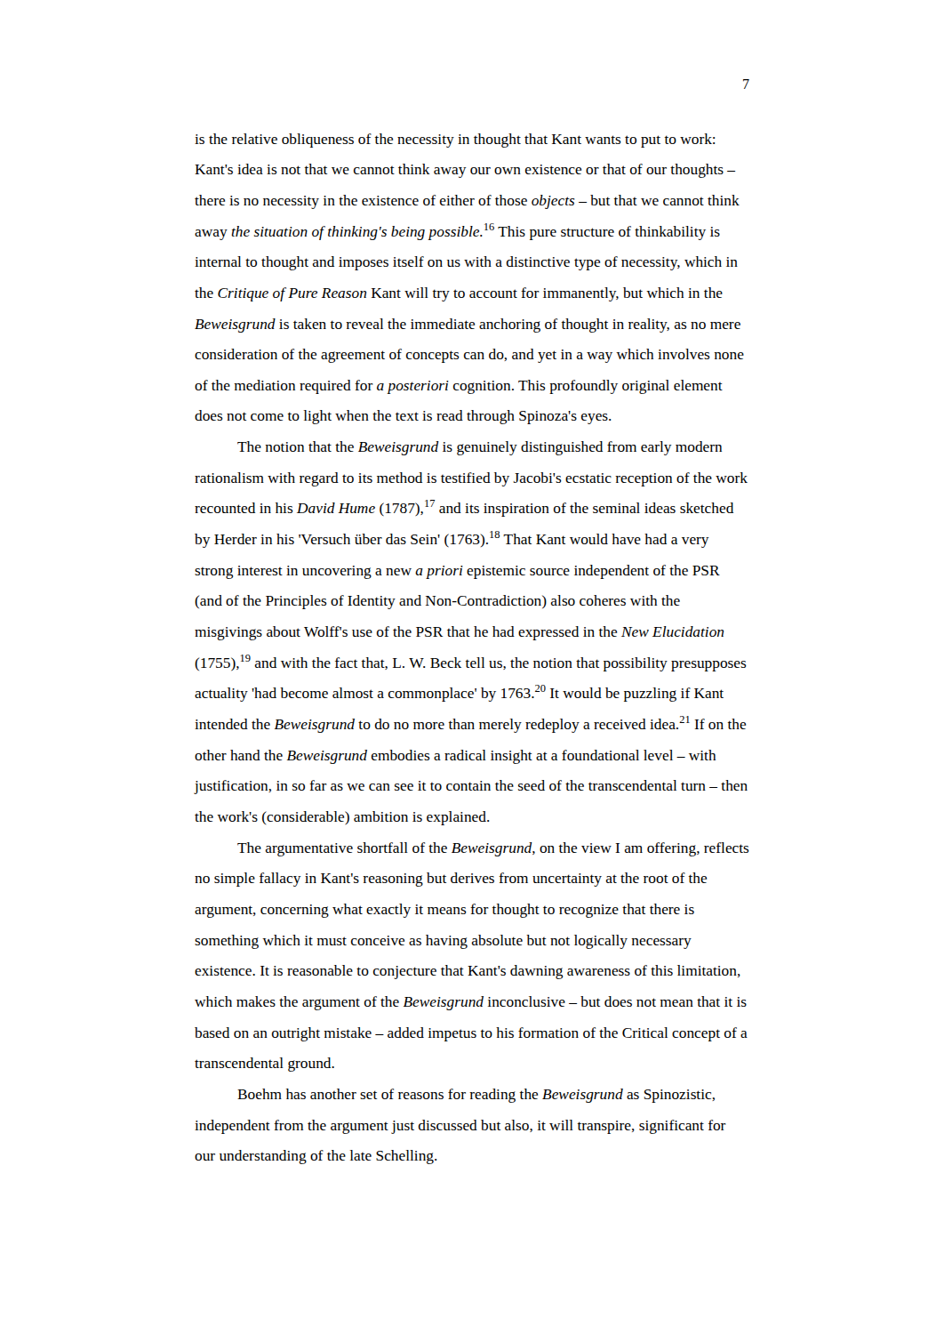7
is the relative obliqueness of the necessity in thought that Kant wants to put to work: Kant's idea is not that we cannot think away our own existence or that of our thoughts – there is no necessity in the existence of either of those objects – but that we cannot think away the situation of thinking's being possible.16 This pure structure of thinkability is internal to thought and imposes itself on us with a distinctive type of necessity, which in the Critique of Pure Reason Kant will try to account for immanently, but which in the Beweisgrund is taken to reveal the immediate anchoring of thought in reality, as no mere consideration of the agreement of concepts can do, and yet in a way which involves none of the mediation required for a posteriori cognition. This profoundly original element does not come to light when the text is read through Spinoza's eyes.
The notion that the Beweisgrund is genuinely distinguished from early modern rationalism with regard to its method is testified by Jacobi's ecstatic reception of the work recounted in his David Hume (1787),17 and its inspiration of the seminal ideas sketched by Herder in his 'Versuch über das Sein' (1763).18 That Kant would have had a very strong interest in uncovering a new a priori epistemic source independent of the PSR (and of the Principles of Identity and Non-Contradiction) also coheres with the misgivings about Wolff's use of the PSR that he had expressed in the New Elucidation (1755),19 and with the fact that, L. W. Beck tell us, the notion that possibility presupposes actuality 'had become almost a commonplace' by 1763.20 It would be puzzling if Kant intended the Beweisgrund to do no more than merely redeploy a received idea.21 If on the other hand the Beweisgrund embodies a radical insight at a foundational level – with justification, in so far as we can see it to contain the seed of the transcendental turn – then the work's (considerable) ambition is explained.
The argumentative shortfall of the Beweisgrund, on the view I am offering, reflects no simple fallacy in Kant's reasoning but derives from uncertainty at the root of the argument, concerning what exactly it means for thought to recognize that there is something which it must conceive as having absolute but not logically necessary existence. It is reasonable to conjecture that Kant's dawning awareness of this limitation, which makes the argument of the Beweisgrund inconclusive – but does not mean that it is based on an outright mistake – added impetus to his formation of the Critical concept of a transcendental ground.
Boehm has another set of reasons for reading the Beweisgrund as Spinozistic, independent from the argument just discussed but also, it will transpire, significant for our understanding of the late Schelling.